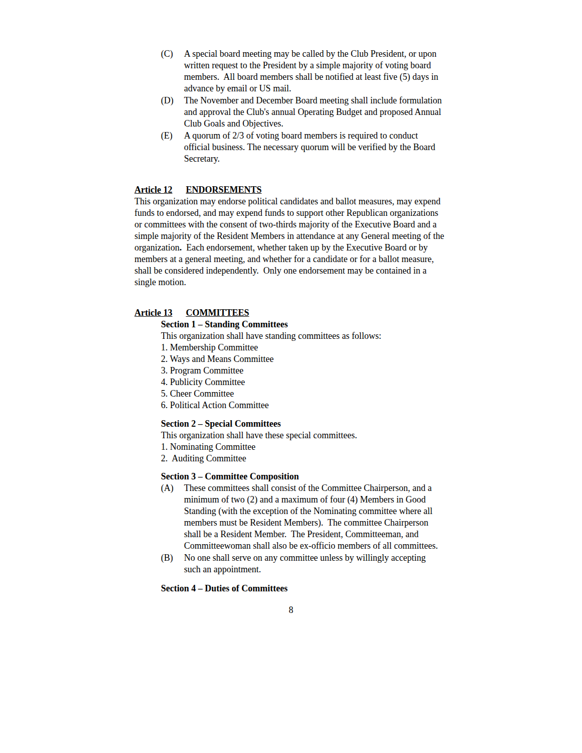(C) A special board meeting may be called by the Club President, or upon written request to the President by a simple majority of voting board members. All board members shall be notified at least five (5) days in advance by email or US mail.
(D) The November and December Board meeting shall include formulation and approval the Club's annual Operating Budget and proposed Annual Club Goals and Objectives.
(E) A quorum of 2/3 of voting board members is required to conduct official business. The necessary quorum will be verified by the Board Secretary.
Article 12 ENDORSEMENTS
This organization may endorse political candidates and ballot measures, may expend funds to endorsed, and may expend funds to support other Republican organizations or committees with the consent of two-thirds majority of the Executive Board and a simple majority of the Resident Members in attendance at any General meeting of the organization. Each endorsement, whether taken up by the Executive Board or by members at a general meeting, and whether for a candidate or for a ballot measure, shall be considered independently. Only one endorsement may be contained in a single motion.
Article 13 COMMITTEES
Section 1 – Standing Committees
This organization shall have standing committees as follows:
1. Membership Committee
2. Ways and Means Committee
3. Program Committee
4. Publicity Committee
5. Cheer Committee
6. Political Action Committee
Section 2 – Special Committees
This organization shall have these special committees.
1. Nominating Committee
2. Auditing Committee
Section 3 – Committee Composition
(A) These committees shall consist of the Committee Chairperson, and a minimum of two (2) and a maximum of four (4) Members in Good Standing (with the exception of the Nominating committee where all members must be Resident Members). The committee Chairperson shall be a Resident Member. The President, Committeeman, and Committeewoman shall also be ex-officio members of all committees.
(B) No one shall serve on any committee unless by willingly accepting such an appointment.
Section 4 – Duties of Committees
8